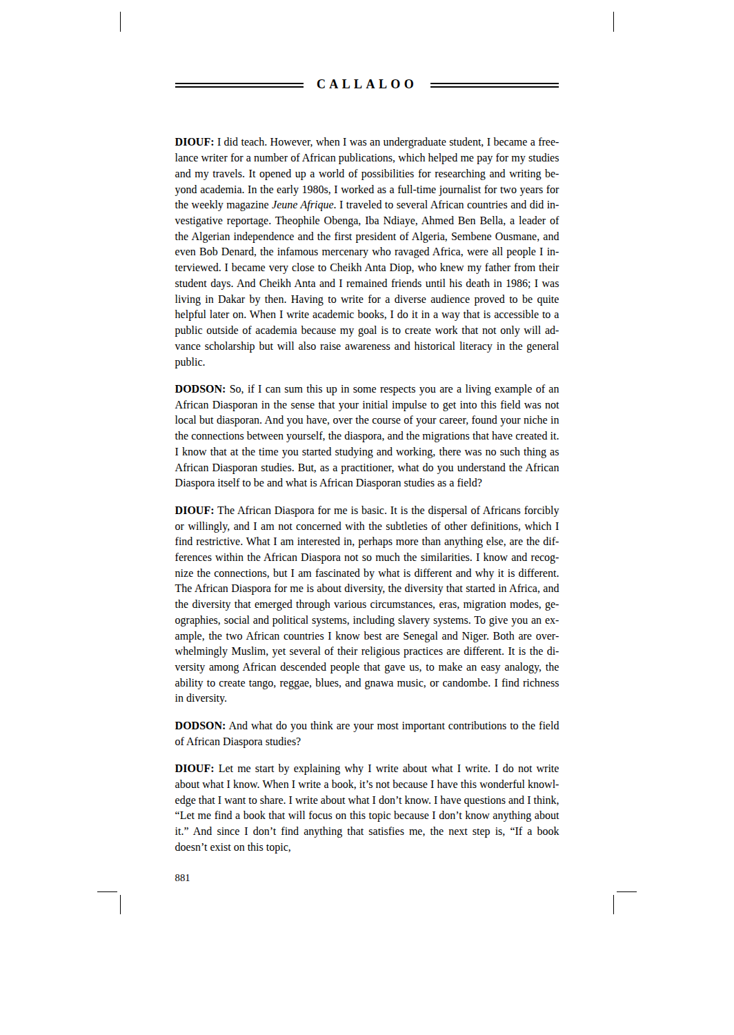CALLALOO
DIOUF: I did teach. However, when I was an undergraduate student, I became a freelance writer for a number of African publications, which helped me pay for my studies and my travels. It opened up a world of possibilities for researching and writing beyond academia. In the early 1980s, I worked as a full-time journalist for two years for the weekly magazine Jeune Afrique. I traveled to several African countries and did investigative reportage. Theophile Obenga, Iba Ndiaye, Ahmed Ben Bella, a leader of the Algerian independence and the first president of Algeria, Sembene Ousmane, and even Bob Denard, the infamous mercenary who ravaged Africa, were all people I interviewed. I became very close to Cheikh Anta Diop, who knew my father from their student days. And Cheikh Anta and I remained friends until his death in 1986; I was living in Dakar by then. Having to write for a diverse audience proved to be quite helpful later on. When I write academic books, I do it in a way that is accessible to a public outside of academia because my goal is to create work that not only will advance scholarship but will also raise awareness and historical literacy in the general public.
DODSON: So, if I can sum this up in some respects you are a living example of an African Diasporan in the sense that your initial impulse to get into this field was not local but diasporan. And you have, over the course of your career, found your niche in the connections between yourself, the diaspora, and the migrations that have created it. I know that at the time you started studying and working, there was no such thing as African Diasporan studies. But, as a practitioner, what do you understand the African Diaspora itself to be and what is African Diasporan studies as a field?
DIOUF: The African Diaspora for me is basic. It is the dispersal of Africans forcibly or willingly, and I am not concerned with the subtleties of other definitions, which I find restrictive. What I am interested in, perhaps more than anything else, are the differences within the African Diaspora not so much the similarities. I know and recognize the connections, but I am fascinated by what is different and why it is different. The African Diaspora for me is about diversity, the diversity that started in Africa, and the diversity that emerged through various circumstances, eras, migration modes, geographies, social and political systems, including slavery systems. To give you an example, the two African countries I know best are Senegal and Niger. Both are overwhelmingly Muslim, yet several of their religious practices are different. It is the diversity among African descended people that gave us, to make an easy analogy, the ability to create tango, reggae, blues, and gnawa music, or candombe. I find richness in diversity.
DODSON: And what do you think are your most important contributions to the field of African Diaspora studies?
DIOUF: Let me start by explaining why I write about what I write. I do not write about what I know. When I write a book, it’s not because I have this wonderful knowledge that I want to share. I write about what I don’t know. I have questions and I think, “Let me find a book that will focus on this topic because I don’t know anything about it.” And since I don’t find anything that satisfies me, the next step is, “If a book doesn’t exist on this topic,
881